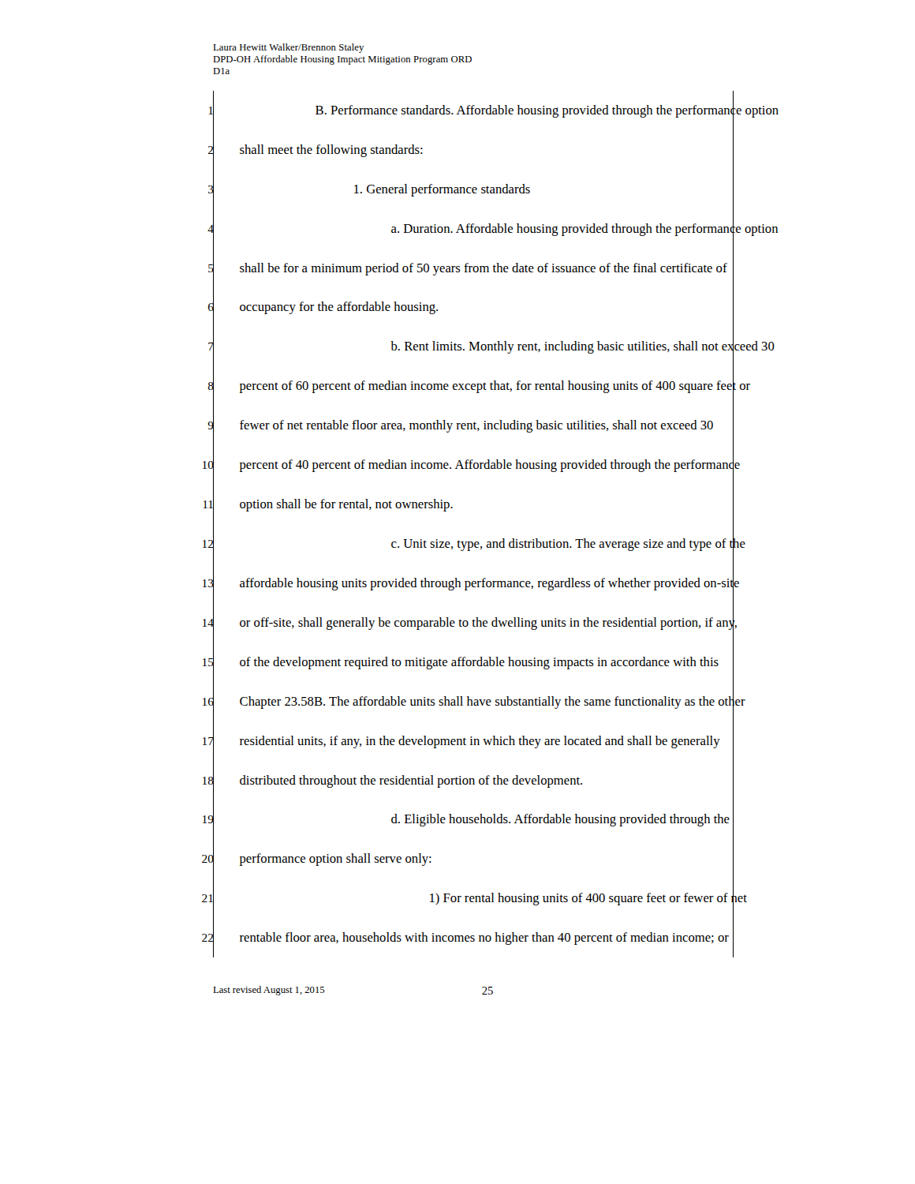Laura Hewitt Walker/Brennon Staley
DPD-OH Affordable Housing Impact Mitigation Program ORD
D1a
B. Performance standards. Affordable housing provided through the performance option
shall meet the following standards:
1. General performance standards
a. Duration. Affordable housing provided through the performance option
shall be for a minimum period of 50 years from the date of issuance of the final certificate of
occupancy for the affordable housing.
b. Rent limits. Monthly rent, including basic utilities, shall not exceed 30
percent of 60 percent of median income except that, for rental housing units of 400 square feet or
fewer of net rentable floor area, monthly rent, including basic utilities, shall not exceed 30
percent of 40 percent of median income. Affordable housing provided through the performance
option shall be for rental, not ownership.
c. Unit size, type, and distribution. The average size and type of the
affordable housing units provided through performance, regardless of whether provided on-site
or off-site, shall generally be comparable to the dwelling units in the residential portion, if any,
of the development required to mitigate affordable housing impacts in accordance with this
Chapter 23.58B. The affordable units shall have substantially the same functionality as the other
residential units, if any, in the development in which they are located and shall be generally
distributed throughout the residential portion of the development.
d. Eligible households. Affordable housing provided through the
performance option shall serve only:
1) For rental housing units of 400 square feet or fewer of net
rentable floor area, households with incomes no higher than 40 percent of median income; or
Last revised August 1, 2015 25